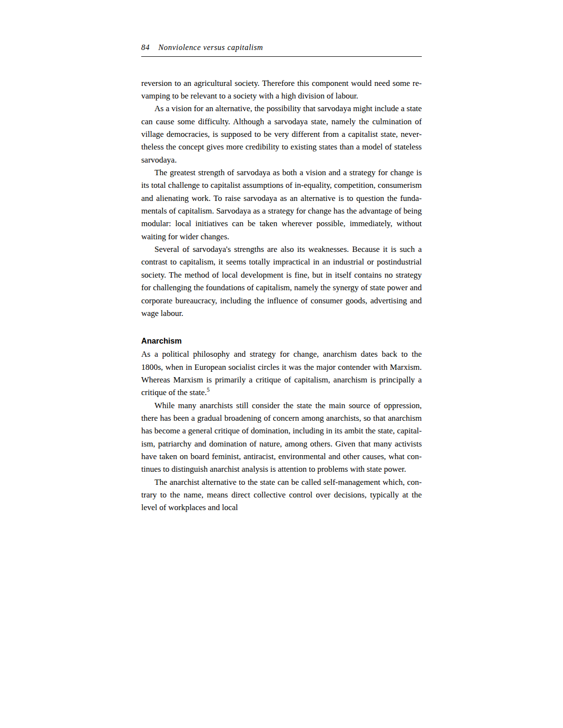84 Nonviolence versus capitalism
reversion to an agricultural society. Therefore this component would need some revamping to be relevant to a society with a high division of labour.
As a vision for an alternative, the possibility that sarvodaya might include a state can cause some difficulty. Although a sarvodaya state, namely the culmination of village democracies, is supposed to be very different from a capitalist state, nevertheless the concept gives more credibility to existing states than a model of stateless sarvodaya.
The greatest strength of sarvodaya as both a vision and a strategy for change is its total challenge to capitalist assumptions of in-equality, competition, consumerism and alienating work. To raise sarvodaya as an alternative is to question the fundamentals of capitalism. Sarvodaya as a strategy for change has the advantage of being modular: local initiatives can be taken wherever possible, immediately, without waiting for wider changes.
Several of sarvodaya's strengths are also its weaknesses. Because it is such a contrast to capitalism, it seems totally impractical in an industrial or postindustrial society. The method of local development is fine, but in itself contains no strategy for challenging the foundations of capitalism, namely the synergy of state power and corporate bureaucracy, including the influence of consumer goods, advertising and wage labour.
Anarchism
As a political philosophy and strategy for change, anarchism dates back to the 1800s, when in European socialist circles it was the major contender with Marxism. Whereas Marxism is primarily a critique of capitalism, anarchism is principally a critique of the state.5
While many anarchists still consider the state the main source of oppression, there has been a gradual broadening of concern among anarchists, so that anarchism has become a general critique of domination, including in its ambit the state, capitalism, patriarchy and domination of nature, among others. Given that many activists have taken on board feminist, antiracist, environmental and other causes, what continues to distinguish anarchist analysis is attention to problems with state power.
The anarchist alternative to the state can be called self-management which, contrary to the name, means direct collective control over decisions, typically at the level of workplaces and local